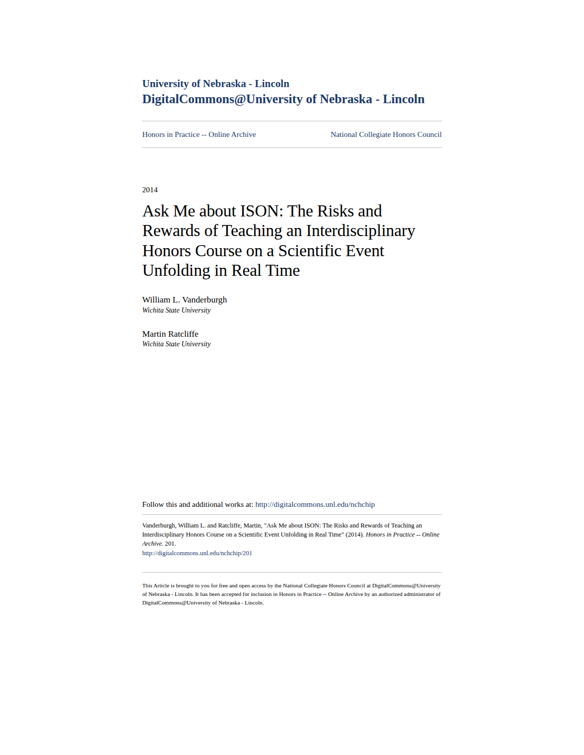University of Nebraska - Lincoln
DigitalCommons@University of Nebraska - Lincoln
Honors in Practice -- Online Archive
National Collegiate Honors Council
2014
Ask Me about ISON: The Risks and Rewards of Teaching an Interdisciplinary Honors Course on a Scientific Event Unfolding in Real Time
William L. Vanderburgh
Wichita State University
Martin Ratcliffe
Wichita State University
Follow this and additional works at: http://digitalcommons.unl.edu/nchchip
Vanderburgh, William L. and Ratcliffe, Martin, "Ask Me about ISON: The Risks and Rewards of Teaching an Interdisciplinary Honors Course on a Scientific Event Unfolding in Real Time" (2014). Honors in Practice -- Online Archive. 201.
http://digitalcommons.unl.edu/nchchip/201
This Article is brought to you for free and open access by the National Collegiate Honors Council at DigitalCommons@University of Nebraska - Lincoln. It has been accepted for inclusion in Honors in Practice -- Online Archive by an authorized administrator of DigitalCommons@University of Nebraska - Lincoln.